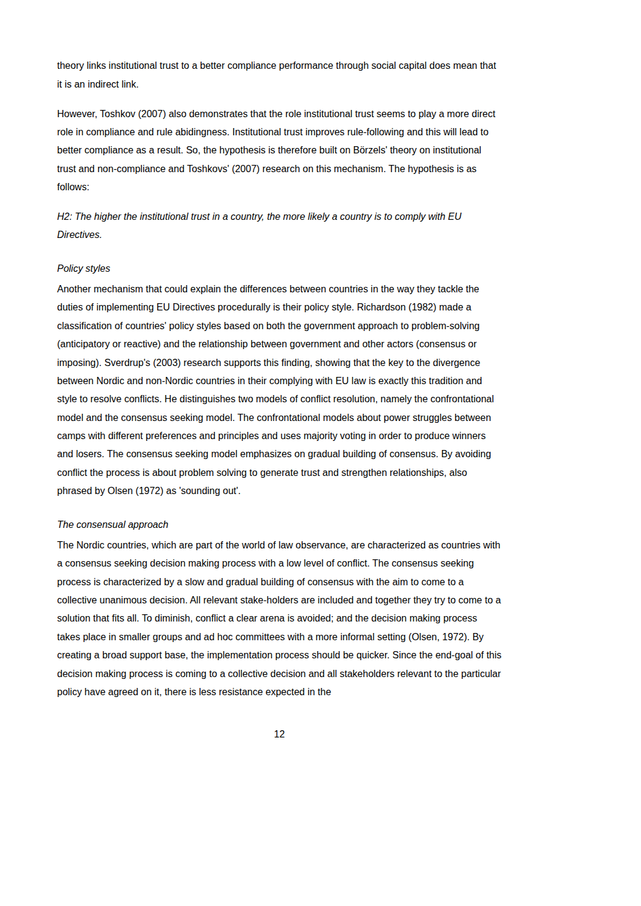theory links institutional trust to a better compliance performance through social capital does mean that it is an indirect link.
However, Toshkov (2007) also demonstrates that the role institutional trust seems to play a more direct role in compliance and rule abidingness. Institutional trust improves rule-following and this will lead to better compliance as a result. So, the hypothesis is therefore built on Börzels' theory on institutional trust and non-compliance and Toshkovs' (2007) research on this mechanism. The hypothesis is as follows:
H2: The higher the institutional trust in a country, the more likely a country is to comply with EU Directives.
Policy styles
Another mechanism that could explain the differences between countries in the way they tackle the duties of implementing EU Directives procedurally is their policy style. Richardson (1982) made a classification of countries' policy styles based on both the government approach to problem-solving (anticipatory or reactive) and the relationship between government and other actors (consensus or imposing). Sverdrup's (2003) research supports this finding, showing that the key to the divergence between Nordic and non-Nordic countries in their complying with EU law is exactly this tradition and style to resolve conflicts. He distinguishes two models of conflict resolution, namely the confrontational model and the consensus seeking model. The confrontational models about power struggles between camps with different preferences and principles and uses majority voting in order to produce winners and losers. The consensus seeking model emphasizes on gradual building of consensus. By avoiding conflict the process is about problem solving to generate trust and strengthen relationships, also phrased by Olsen (1972) as 'sounding out'.
The consensual approach
The Nordic countries, which are part of the world of law observance, are characterized as countries with a consensus seeking decision making process with a low level of conflict. The consensus seeking process is characterized by a slow and gradual building of consensus with the aim to come to a collective unanimous decision. All relevant stake-holders are included and together they try to come to a solution that fits all. To diminish, conflict a clear arena is avoided; and the decision making process takes place in smaller groups and ad hoc committees with a more informal setting (Olsen, 1972). By creating a broad support base, the implementation process should be quicker. Since the end-goal of this decision making process is coming to a collective decision and all stakeholders relevant to the particular policy have agreed on it, there is less resistance expected in the
12